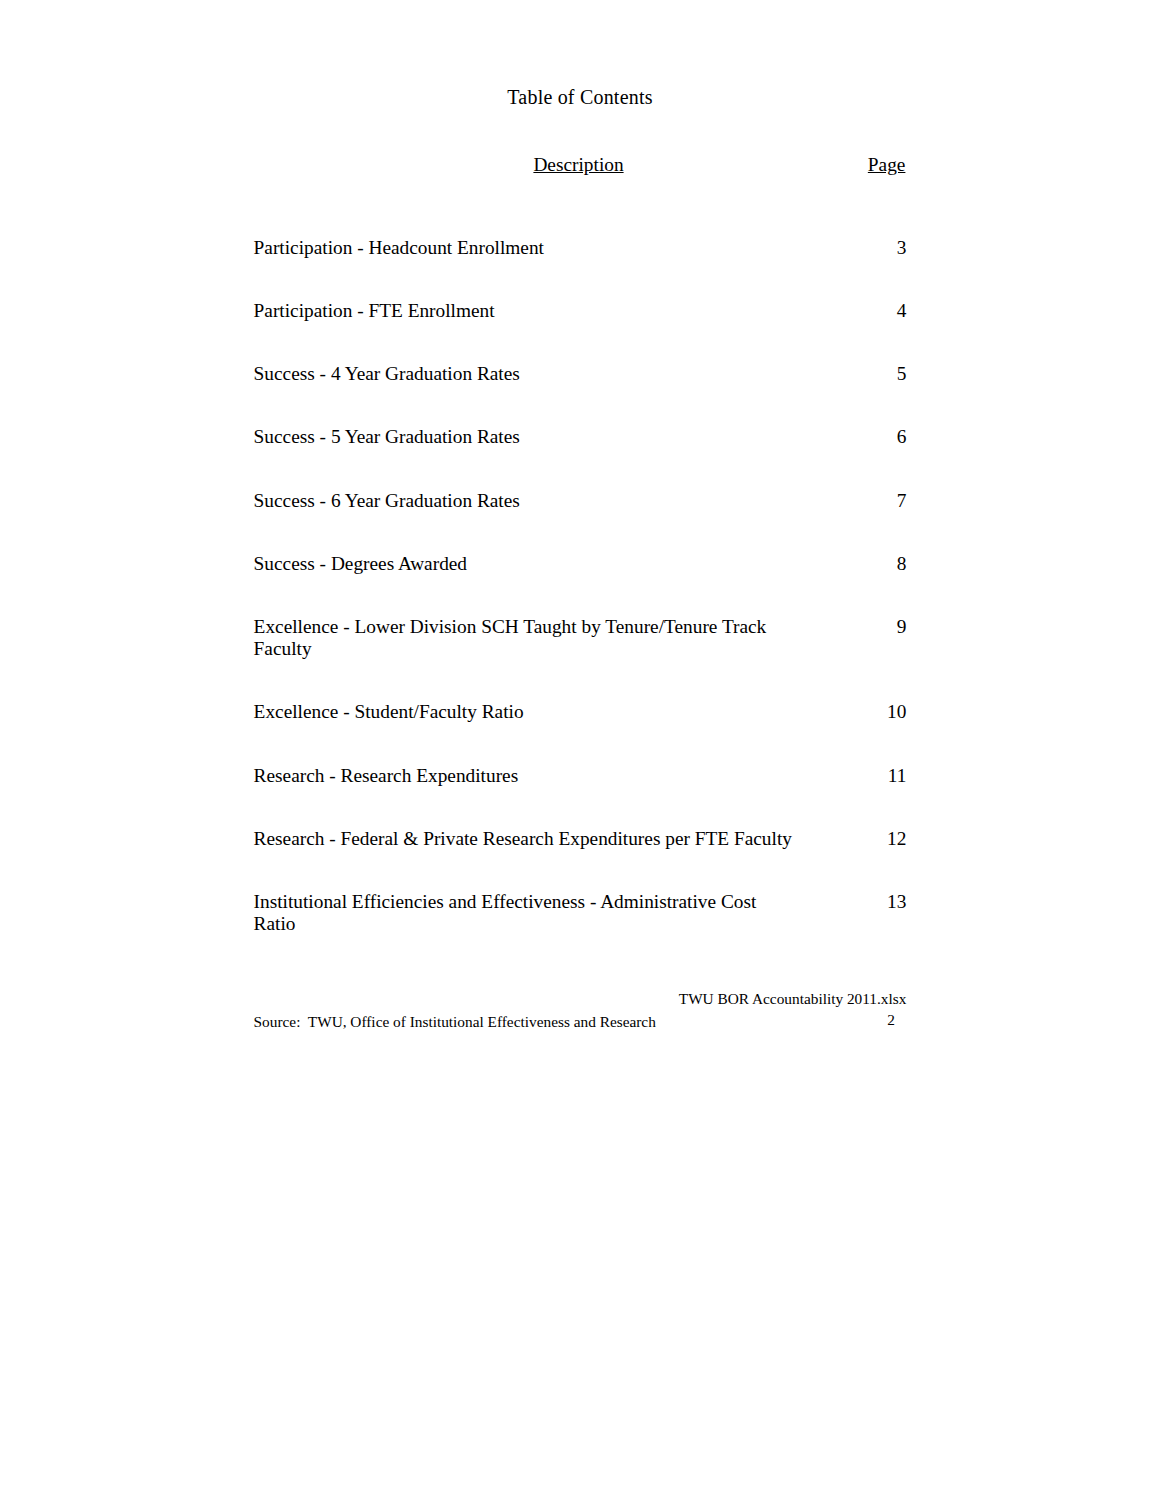Table of Contents
| Description | Page |
| --- | --- |
| Participation - Headcount Enrollment | 3 |
| Participation - FTE Enrollment | 4 |
| Success - 4 Year Graduation Rates | 5 |
| Success - 5 Year Graduation Rates | 6 |
| Success - 6 Year Graduation Rates | 7 |
| Success - Degrees Awarded | 8 |
| Excellence - Lower Division SCH Taught by Tenure/Tenure Track Faculty | 9 |
| Excellence - Student/Faculty Ratio | 10 |
| Research - Research Expenditures | 11 |
| Research - Federal & Private Research Expenditures per FTE Faculty | 12 |
| Institutional Efficiencies and Effectiveness - Administrative Cost Ratio | 13 |
Source: TWU, Office of Institutional Effectiveness and Research
TWU BOR Accountability 2011.xlsx 2